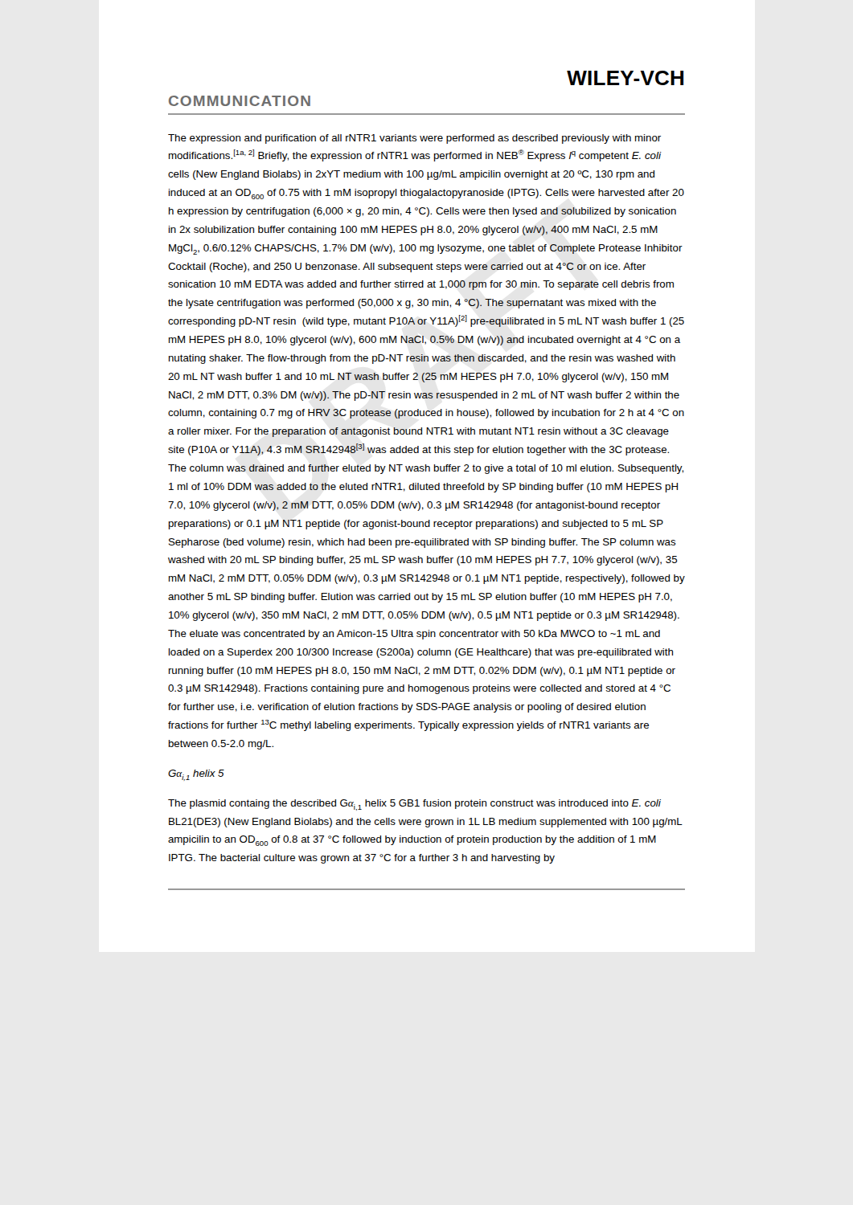DRAFT
WILEY-VCH
COMMUNICATION
The expression and purification of all rNTR1 variants were performed as described previously with minor modifications.[1a, 2] Briefly, the expression of rNTR1 was performed in NEB® Express Iq competent E. coli cells (New England Biolabs) in 2xYT medium with 100 µg/mL ampicilin overnight at 20 ºC, 130 rpm and induced at an OD600 of 0.75 with 1 mM isopropyl thiogalactopyranoside (IPTG). Cells were harvested after 20 h expression by centrifugation (6,000 × g, 20 min, 4 °C). Cells were then lysed and solubilized by sonication in 2x solubilization buffer containing 100 mM HEPES pH 8.0, 20% glycerol (w/v), 400 mM NaCl, 2.5 mM MgCl2, 0.6/0.12% CHAPS/CHS, 1.7% DM (w/v), 100 mg lysozyme, one tablet of Complete Protease Inhibitor Cocktail (Roche), and 250 U benzonase. All subsequent steps were carried out at 4°C or on ice. After sonication 10 mM EDTA was added and further stirred at 1,000 rpm for 30 min. To separate cell debris from the lysate centrifugation was performed (50,000 x g, 30 min, 4 °C). The supernatant was mixed with the corresponding pD-NT resin (wild type, mutant P10A or Y11A)[2] pre-equilibrated in 5 mL NT wash buffer 1 (25 mM HEPES pH 8.0, 10% glycerol (w/v), 600 mM NaCl, 0.5% DM (w/v)) and incubated overnight at 4 °C on a nutating shaker. The flow-through from the pD-NT resin was then discarded, and the resin was washed with 20 mL NT wash buffer 1 and 10 mL NT wash buffer 2 (25 mM HEPES pH 7.0, 10% glycerol (w/v), 150 mM NaCl, 2 mM DTT, 0.3% DM (w/v)). The pD-NT resin was resuspended in 2 mL of NT wash buffer 2 within the column, containing 0.7 mg of HRV 3C protease (produced in house), followed by incubation for 2 h at 4 °C on a roller mixer. For the preparation of antagonist bound NTR1 with mutant NT1 resin without a 3C cleavage site (P10A or Y11A), 4.3 mM SR142948[3] was added at this step for elution together with the 3C protease. The column was drained and further eluted by NT wash buffer 2 to give a total of 10 ml elution. Subsequently, 1 ml of 10% DDM was added to the eluted rNTR1, diluted threefold by SP binding buffer (10 mM HEPES pH 7.0, 10% glycerol (w/v), 2 mM DTT, 0.05% DDM (w/v), 0.3 µM SR142948 (for antagonist-bound receptor preparations) or 0.1 µM NT1 peptide (for agonist-bound receptor preparations) and subjected to 5 mL SP Sepharose (bed volume) resin, which had been pre-equilibrated with SP binding buffer. The SP column was washed with 20 mL SP binding buffer, 25 mL SP wash buffer (10 mM HEPES pH 7.7, 10% glycerol (w/v), 35 mM NaCl, 2 mM DTT, 0.05% DDM (w/v), 0.3 µM SR142948 or 0.1 µM NT1 peptide, respectively), followed by another 5 mL SP binding buffer. Elution was carried out by 15 mL SP elution buffer (10 mM HEPES pH 7.0, 10% glycerol (w/v), 350 mM NaCl, 2 mM DTT, 0.05% DDM (w/v), 0.5 µM NT1 peptide or 0.3 µM SR142948). The eluate was concentrated by an Amicon-15 Ultra spin concentrator with 50 kDa MWCO to ~1 mL and loaded on a Superdex 200 10/300 Increase (S200a) column (GE Healthcare) that was pre-equilibrated with running buffer (10 mM HEPES pH 8.0, 150 mM NaCl, 2 mM DTT, 0.02% DDM (w/v), 0.1 µM NT1 peptide or 0.3 µM SR142948). Fractions containing pure and homogenous proteins were collected and stored at 4 °C for further use, i.e. verification of elution fractions by SDS-PAGE analysis or pooling of desired elution fractions for further 13C methyl labeling experiments. Typically expression yields of rNTR1 variants are between 0.5-2.0 mg/L.
Gαi,1 helix 5
The plasmid containg the described Gαi,1 helix 5 GB1 fusion protein construct was introduced into E. coli BL21(DE3) (New England Biolabs) and the cells were grown in 1L LB medium supplemented with 100 µg/mL ampicilin to an OD600 of 0.8 at 37 °C followed by induction of protein production by the addition of 1 mM IPTG. The bacterial culture was grown at 37 °C for a further 3 h and harvesting by